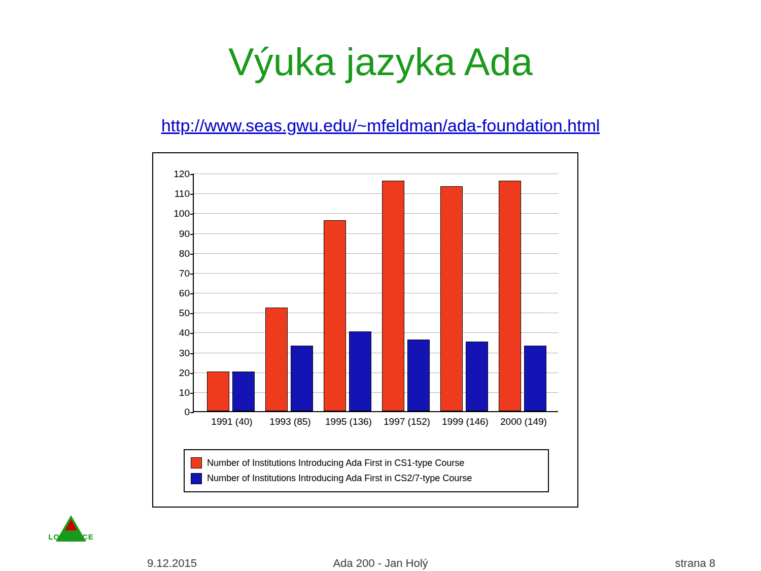Výuka jazyka Ada
http://www.seas.gwu.edu/~mfeldman/ada-foundation.html
120
110
100
90
80
70
60
50
40
30
20
10
0
1991 (40)
1993 (85)
1995 (136)
1997 (152)
1999 (146)
2000 (149)
Number of Institutions Introducing Ada First in CS1-type Course
Number of Institutions Introducing Ada First in CS2/7-type Course
LOVELACE
9.12.2015 Ada 200 - Jan Holý strana 8